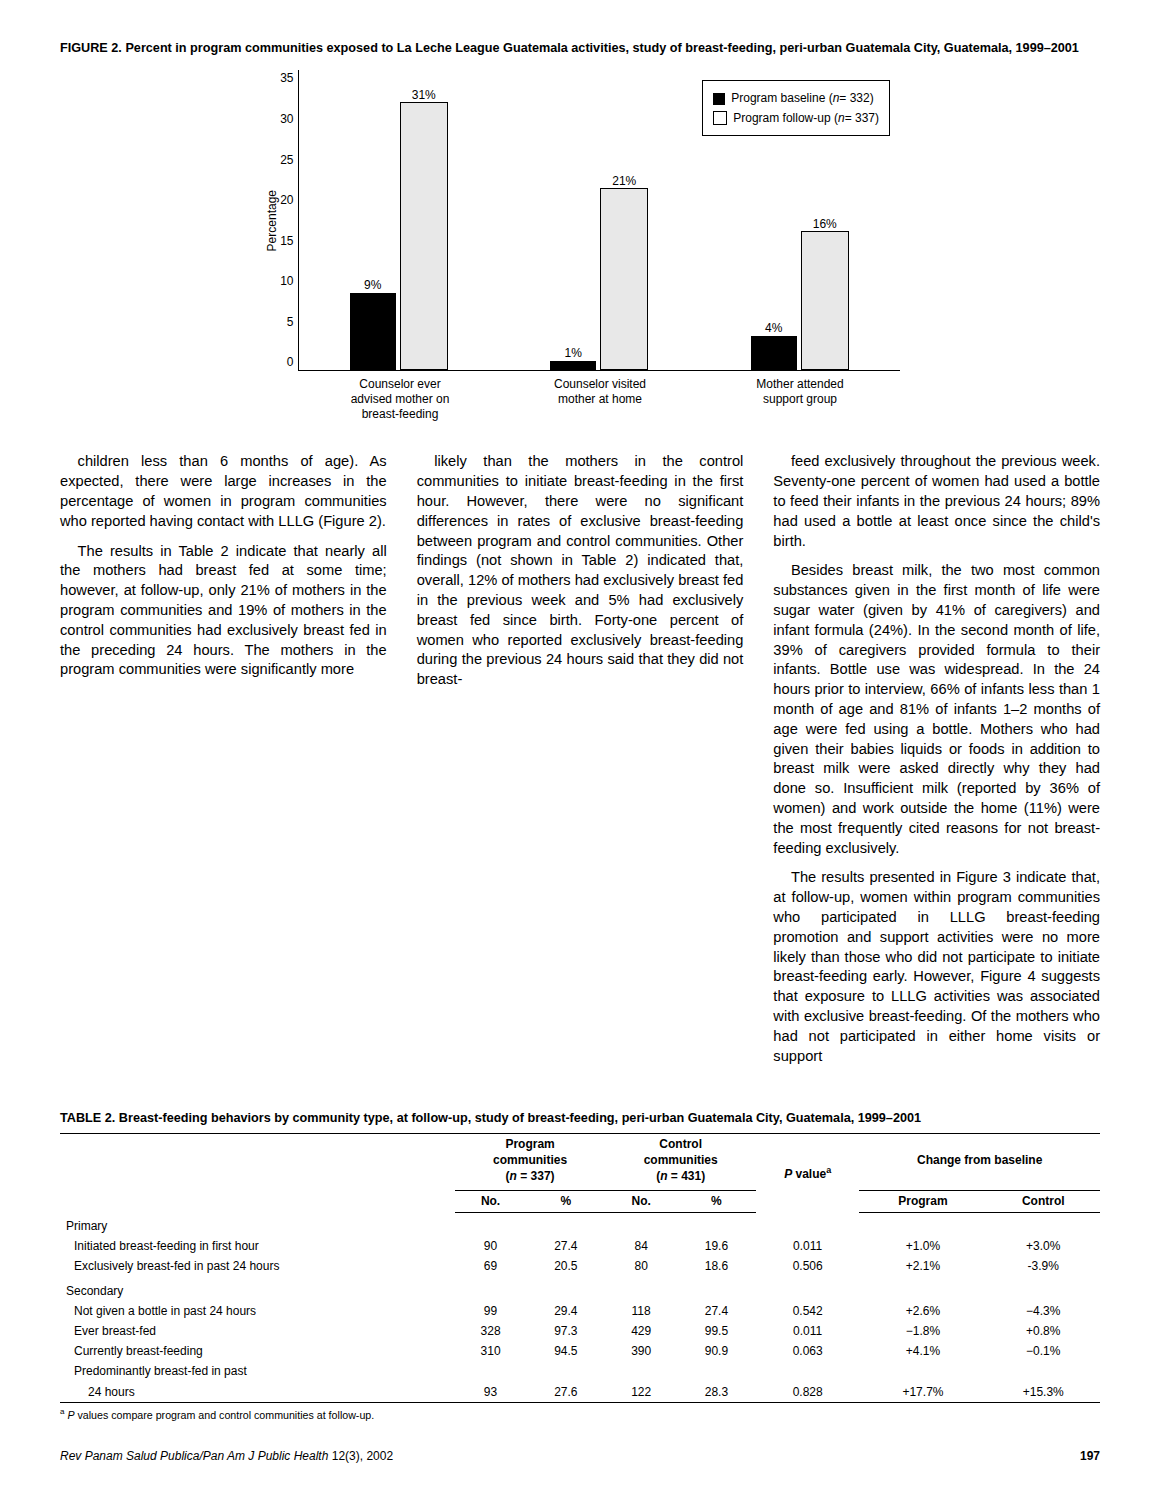FIGURE 2. Percent in program communities exposed to La Leche League Guatemala activities, study of breast-feeding, peri-urban Guatemala City, Guatemala, 1999–2001
Program baseline (n = 332)
Program follow-up (n = 337)
Percentage
35
30
25
20
15
10
5
0
9%
31%
1%
21%
4%
16%
Counselor ever
advised mother on
breast-feeding
Counselor visited
mother at home
Mother attended
support group
children less than 6 months of age). As expected, there were large increases in the percentage of women in program communities who reported having contact with LLLG (Figure 2).
The results in Table 2 indicate that nearly all the mothers had breast fed at some time; however, at follow-up, only 21% of mothers in the program communities and 19% of mothers in the control communities had exclusively breast fed in the preceding 24 hours. The mothers in the program communities were significantly more
likely than the mothers in the control communities to initiate breast-feeding in the first hour. However, there were no significant differences in rates of exclusive breast-feeding between program and control communities. Other findings (not shown in Table 2) indicated that, overall, 12% of mothers had exclusively breast fed in the previous week and 5% had exclusively breast fed since birth. Forty-one percent of women who reported exclusively breast-feeding during the previous 24 hours said that they did not breast-
feed exclusively throughout the previous week. Seventy-one percent of women had used a bottle to feed their infants in the previous 24 hours; 89% had used a bottle at least once since the child's birth.
Besides breast milk, the two most common substances given in the first month of life were sugar water (given by 41% of caregivers) and infant formula (24%). In the second month of life, 39% of caregivers provided formula to their infants. Bottle use was widespread. In the 24 hours prior to interview, 66% of infants less than 1 month of age and 81% of infants 1–2 months of age were fed using a bottle. Mothers who had given their babies liquids or foods in addition to breast milk were asked directly why they had done so. Insufficient milk (reported by 36% of women) and work outside the home (11%) were the most frequently cited reasons for not breast-feeding exclusively.
The results presented in Figure 3 indicate that, at follow-up, women within program communities who participated in LLLG breast-feeding promotion and support activities were no more likely than those who did not participate to initiate breast-feeding early. However, Figure 4 suggests that exposure to LLLG activities was associated with exclusive breast-feeding. Of the mothers who had not participated in either home visits or support
TABLE 2. Breast-feeding behaviors by community type, at follow-up, study of breast-feeding, peri-urban Guatemala City, Guatemala, 1999–2001
| | Program communities ( n = 337) | Control communities ( n = 431) | P value a | Change from baseline |
| --- | --- | --- | --- | --- |
| No. | % | No. | % | Program | Control |
| Primary | |
| Initiated breast-feeding in first hour | 90 | 27.4 | 84 | 19.6 | 0.011 | +1.0% | +3.0% |
| Exclusively breast-fed in past 24 hours | 69 | 20.5 | 80 | 18.6 | 0.506 | +2.1% | -3.9% |
| Secondary | |
| Not given a bottle in past 24 hours | 99 | 29.4 | 118 | 27.4 | 0.542 | +2.6% | −4.3% |
| Ever breast-fed | 328 | 97.3 | 429 | 99.5 | 0.011 | −1.8% | +0.8% |
| Currently breast-feeding | 310 | 94.5 | 390 | 90.9 | 0.063 | +4.1% | −0.1% |
| Predominantly breast-fed in past | |
| 24 hours | 93 | 27.6 | 122 | 28.3 | 0.828 | +17.7% | +15.3% |
a P values compare program and control communities at follow-up.
Rev Panam Salud Publica/Pan Am J Public Health 12(3), 2002
197